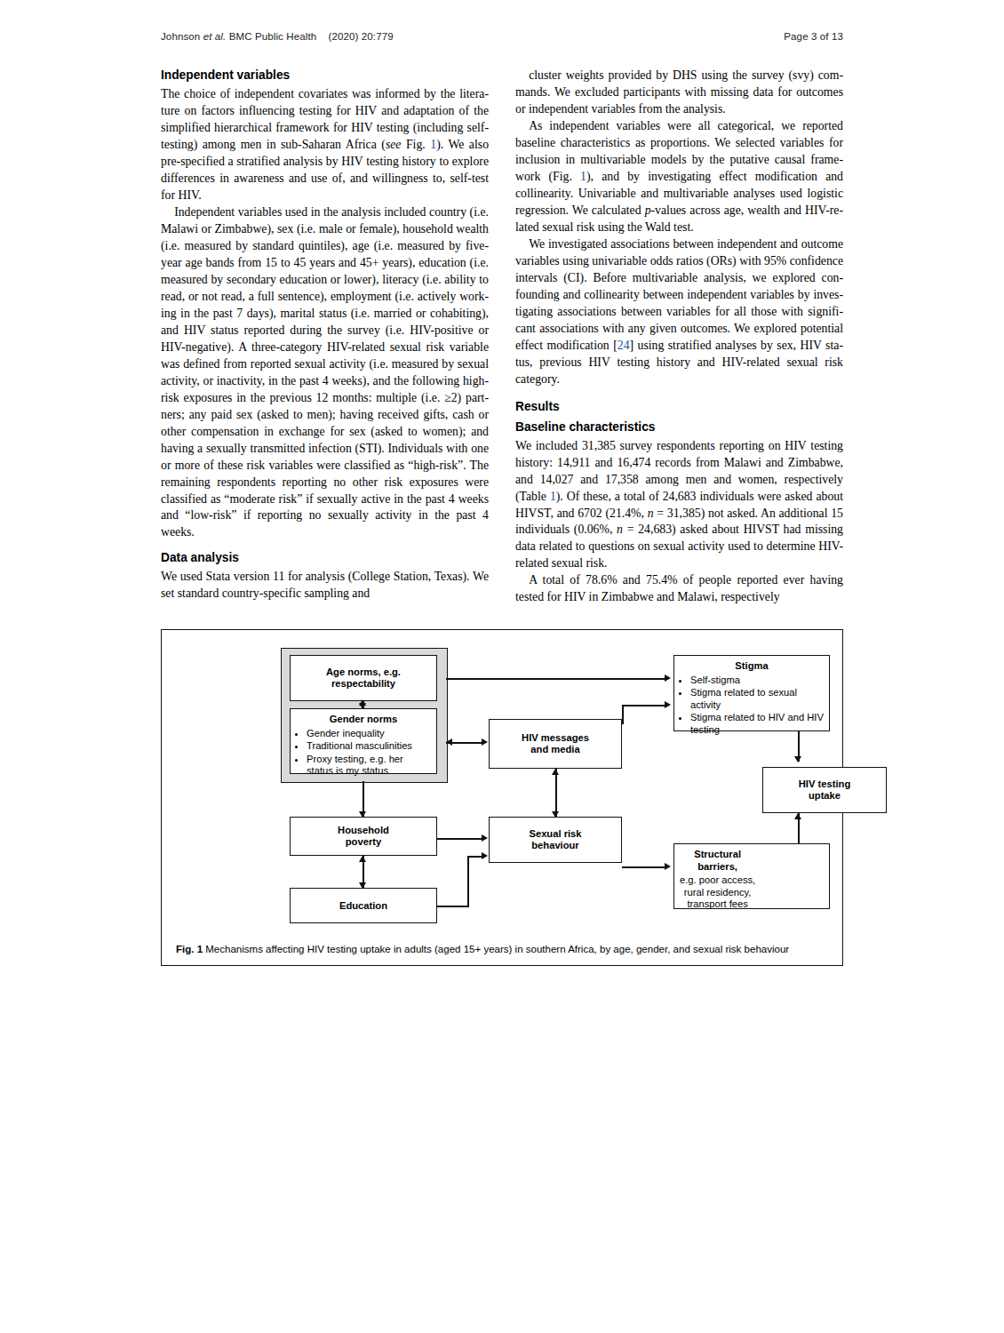Johnson et al. BMC Public Health (2020) 20:779
Page 3 of 13
Independent variables
The choice of independent covariates was informed by the literature on factors influencing testing for HIV and adaptation of the simplified hierarchical framework for HIV testing (including self-testing) among men in sub-Saharan Africa (see Fig. 1). We also pre-specified a stratified analysis by HIV testing history to explore differences in awareness and use of, and willingness to, self-test for HIV.
Independent variables used in the analysis included country (i.e. Malawi or Zimbabwe), sex (i.e. male or female), household wealth (i.e. measured by standard quintiles), age (i.e. measured by five-year age bands from 15 to 45 years and 45+ years), education (i.e. measured by secondary education or lower), literacy (i.e. ability to read, or not read, a full sentence), employment (i.e. actively working in the past 7 days), marital status (i.e. married or cohabiting), and HIV status reported during the survey (i.e. HIV-positive or HIV-negative). A three-category HIV-related sexual risk variable was defined from reported sexual activity (i.e. measured by sexual activity, or inactivity, in the past 4 weeks), and the following high-risk exposures in the previous 12 months: multiple (i.e. ≥2) partners; any paid sex (asked to men); having received gifts, cash or other compensation in exchange for sex (asked to women); and having a sexually transmitted infection (STI). Individuals with one or more of these risk variables were classified as “high-risk”. The remaining respondents reporting no other risk exposures were classified as “moderate risk” if sexually active in the past 4 weeks and “low-risk” if reporting no sexually activity in the past 4 weeks.
Data analysis
We used Stata version 11 for analysis (College Station, Texas). We set standard country-specific sampling and
cluster weights provided by DHS using the survey (svy) commands. We excluded participants with missing data for outcomes or independent variables from the analysis.
As independent variables were all categorical, we reported baseline characteristics as proportions. We selected variables for inclusion in multivariable models by the putative causal framework (Fig. 1), and by investigating effect modification and collinearity. Univariable and multivariable analyses used logistic regression. We calculated p-values across age, wealth and HIV-related sexual risk using the Wald test.
We investigated associations between independent and outcome variables using univariable odds ratios (ORs) with 95% confidence intervals (CI). Before multivariable analysis, we explored confounding and collinearity between independent variables by investigating associations between variables for all those with significant associations with any given outcomes. We explored potential effect modification [24] using stratified analyses by sex, HIV status, previous HIV testing history and HIV-related sexual risk category.
Results
Baseline characteristics
We included 31,385 survey respondents reporting on HIV testing history: 14,911 and 16,474 records from Malawi and Zimbabwe, and 14,027 and 17,358 among men and women, respectively (Table 1). Of these, a total of 24,683 individuals were asked about HIVST, and 6702 (21.4%, n = 31,385) not asked. An additional 15 individuals (0.06%, n = 24,683) asked about HIVST had missing data related to questions on sexual activity used to determine HIV-related sexual risk.
A total of 78.6% and 75.4% of people reported ever having tested for HIV in Zimbabwe and Malawi, respectively
Age norms, e.g.
respectability
Gender norms
Gender inequality
Traditional masculinities
Proxy testing, e.g. her status is my status
Household
poverty
Education
HIV messages
and media
Sexual risk
behaviour
Stigma
Self-stigma
Stigma related to sexual activity
Stigma related to HIV and HIV testing
HIV testing
uptake
Structural
barriers,
e.g. poor access,
rural residency,
transport fees
Fig. 1 Mechanisms affecting HIV testing uptake in adults (aged 15+ years) in southern Africa, by age, gender, and sexual risk behaviour